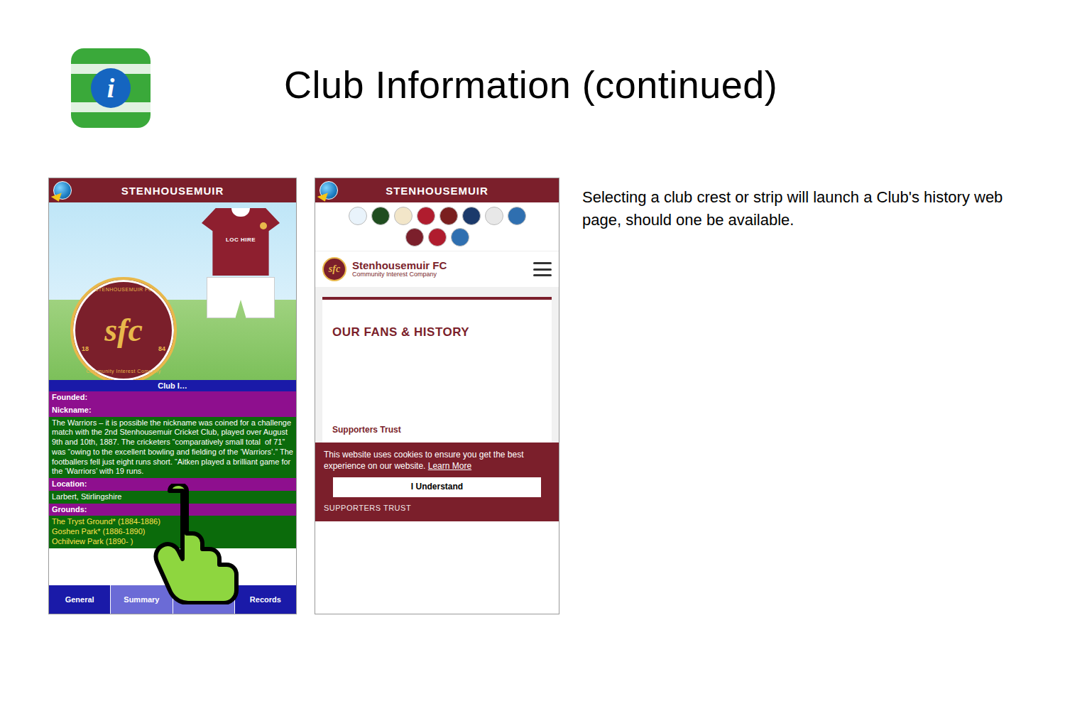i
Club Information (continued)
STENHOUSEMUIR
STENHOUSEMUIR FC sfc 18 84 Community Interest Company
LOC HIRE
Club I…
Founded:
Nickname:
The Warriors – it is possible the nickname was coined for a challenge match with the 2nd Stenhousemuir Cricket Club, played over August 9th and 10th, 1887. The cricketers “comparatively small total of 71” was “owing to the excellent bowling and fielding of the ‘Warriors’.” The footballers fell just eight runs short. “Aitken played a brilliant game for the ‘Warriors’ with 19 runs.
Location:
Larbert, Stirlingshire
Grounds:
The Tryst Ground* (1884-1886)
Goshen Park* (1886-1890)
Ochilview Park (1890- )
General
Summary
Seasons
Records
STENHOUSEMUIR
sfc
Stenhousemuir FC
Community Interest Company
OUR FANS & HISTORY
Supporters Trust
This website uses cookies to ensure you get the best experience on our website. Learn More I Understand
SUPPORTERS TRUST
Selecting a club crest or strip will launch a Club's history web page, should one be available.